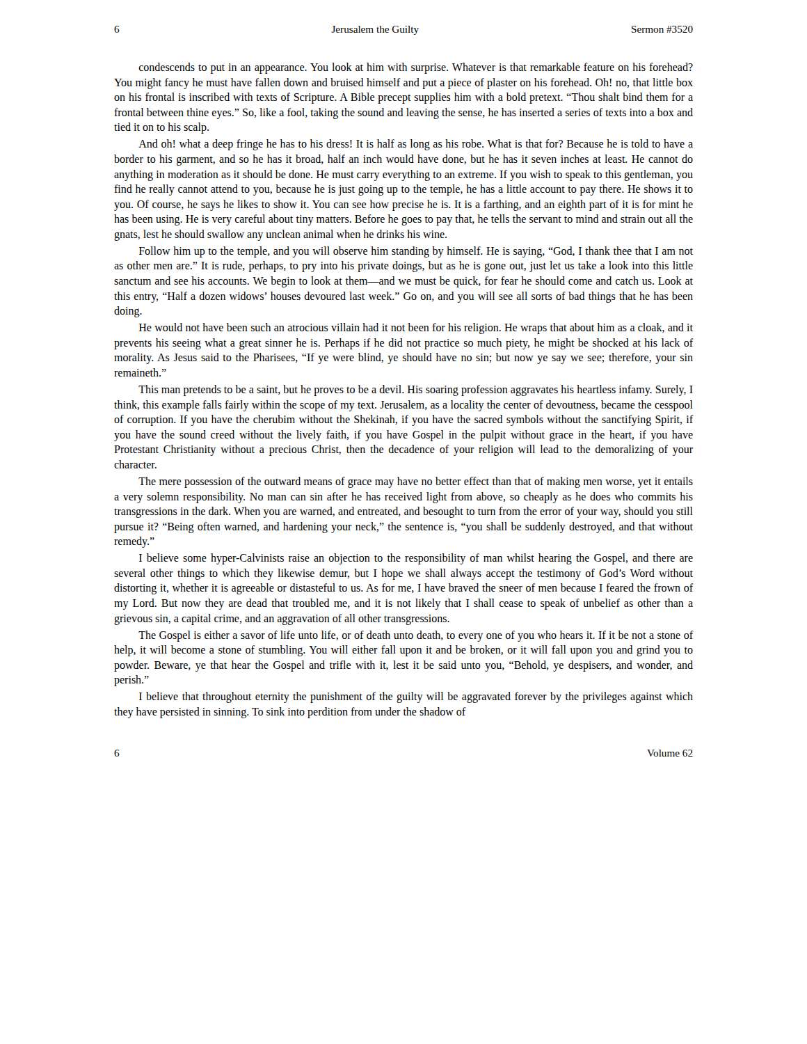6 Jerusalem the Guilty Sermon #3520
condescends to put in an appearance. You look at him with surprise. Whatever is that remarkable feature on his forehead? You might fancy he must have fallen down and bruised himself and put a piece of plaster on his forehead. Oh! no, that little box on his frontal is inscribed with texts of Scripture. A Bible precept supplies him with a bold pretext. “Thou shalt bind them for a frontal between thine eyes.” So, like a fool, taking the sound and leaving the sense, he has inserted a series of texts into a box and tied it on to his scalp.
And oh! what a deep fringe he has to his dress! It is half as long as his robe. What is that for? Because he is told to have a border to his garment, and so he has it broad, half an inch would have done, but he has it seven inches at least. He cannot do anything in moderation as it should be done. He must carry everything to an extreme. If you wish to speak to this gentleman, you find he really cannot attend to you, because he is just going up to the temple, he has a little account to pay there. He shows it to you. Of course, he says he likes to show it. You can see how precise he is. It is a farthing, and an eighth part of it is for mint he has been using. He is very careful about tiny matters. Before he goes to pay that, he tells the servant to mind and strain out all the gnats, lest he should swallow any unclean animal when he drinks his wine.
Follow him up to the temple, and you will observe him standing by himself. He is saying, “God, I thank thee that I am not as other men are.” It is rude, perhaps, to pry into his private doings, but as he is gone out, just let us take a look into this little sanctum and see his accounts. We begin to look at them—and we must be quick, for fear he should come and catch us. Look at this entry, “Half a dozen widows’ houses devoured last week.” Go on, and you will see all sorts of bad things that he has been doing.
He would not have been such an atrocious villain had it not been for his religion. He wraps that about him as a cloak, and it prevents his seeing what a great sinner he is. Perhaps if he did not practice so much piety, he might be shocked at his lack of morality. As Jesus said to the Pharisees, “If ye were blind, ye should have no sin; but now ye say we see; therefore, your sin remaineth.”
This man pretends to be a saint, but he proves to be a devil. His soaring profession aggravates his heartless infamy. Surely, I think, this example falls fairly within the scope of my text. Jerusalem, as a locality the center of devoutness, became the cesspool of corruption. If you have the cherubim without the Shekinah, if you have the sacred symbols without the sanctifying Spirit, if you have the sound creed without the lively faith, if you have Gospel in the pulpit without grace in the heart, if you have Protestant Christianity without a precious Christ, then the decadence of your religion will lead to the demoralizing of your character.
The mere possession of the outward means of grace may have no better effect than that of making men worse, yet it entails a very solemn responsibility. No man can sin after he has received light from above, so cheaply as he does who commits his transgressions in the dark. When you are warned, and entreated, and besought to turn from the error of your way, should you still pursue it? “Being often warned, and hardening your neck,” the sentence is, “you shall be suddenly destroyed, and that without remedy.”
I believe some hyper-Calvinists raise an objection to the responsibility of man whilst hearing the Gospel, and there are several other things to which they likewise demur, but I hope we shall always accept the testimony of God’s Word without distorting it, whether it is agreeable or distasteful to us. As for me, I have braved the sneer of men because I feared the frown of my Lord. But now they are dead that troubled me, and it is not likely that I shall cease to speak of unbelief as other than a grievous sin, a capital crime, and an aggravation of all other transgressions.
The Gospel is either a savor of life unto life, or of death unto death, to every one of you who hears it. If it be not a stone of help, it will become a stone of stumbling. You will either fall upon it and be broken, or it will fall upon you and grind you to powder. Beware, ye that hear the Gospel and trifle with it, lest it be said unto you, “Behold, ye despisers, and wonder, and perish.”
I believe that throughout eternity the punishment of the guilty will be aggravated forever by the privileges against which they have persisted in sinning. To sink into perdition from under the shadow of
6 Volume 62